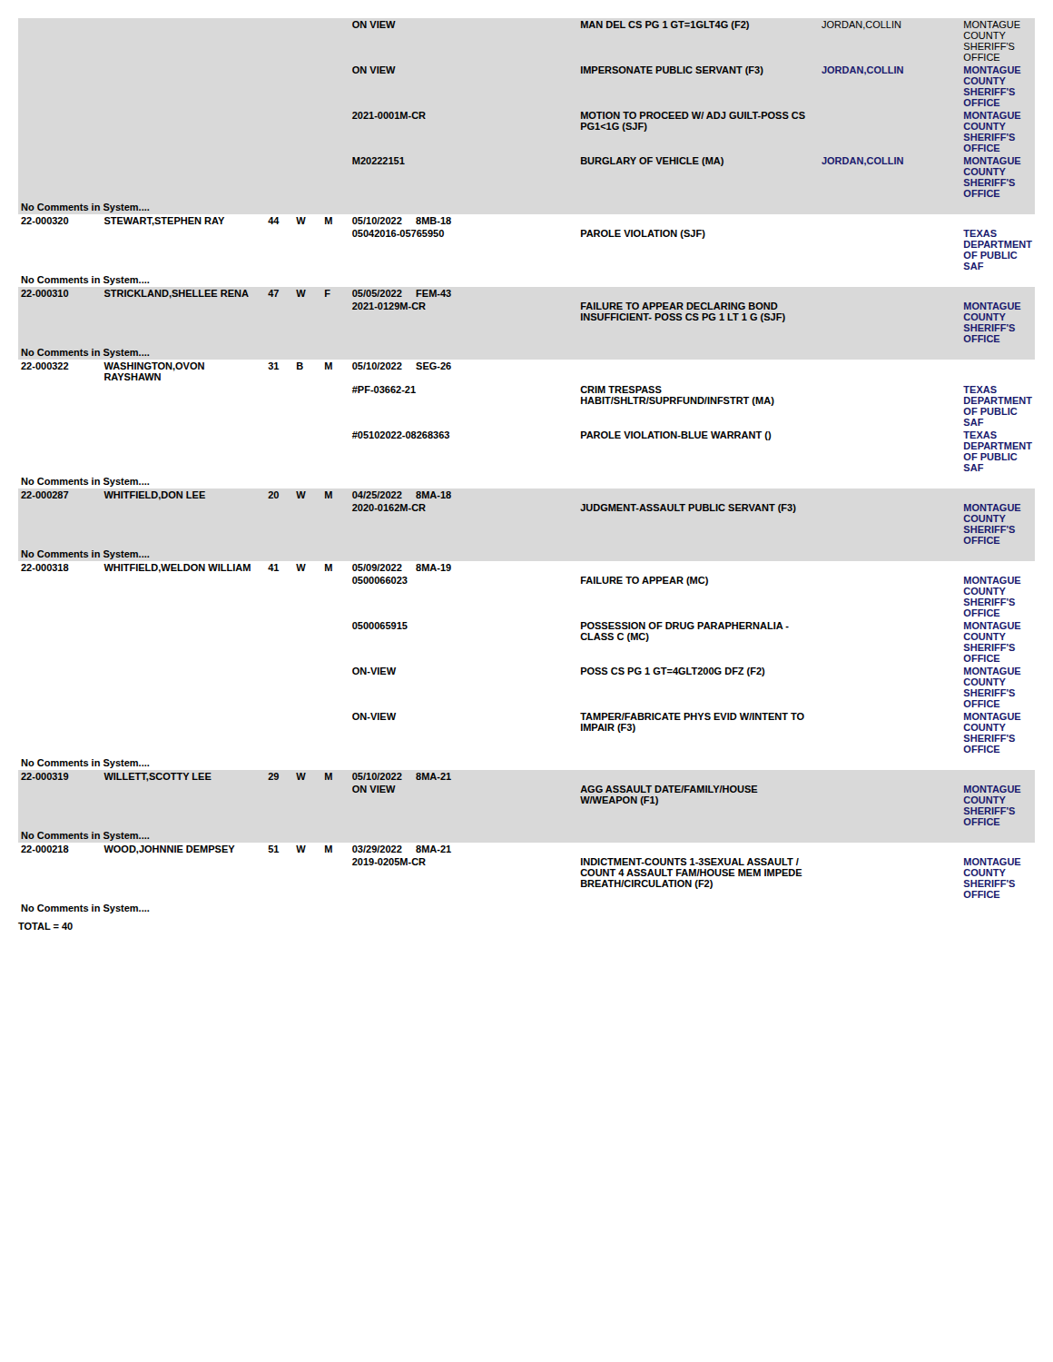| | | | | | ON VIEW | MAN DEL CS PG 1 GT=1GLT4G (F2) | JORDAN,COLLIN | MONTAGUE COUNTY SHERIFF'S OFFICE |
| | | | | | ON VIEW | IMPERSONATE PUBLIC SERVANT (F3) | JORDAN,COLLIN | MONTAGUE COUNTY SHERIFF'S OFFICE |
| | | | | | 2021-0001M-CR | MOTION TO PROCEED W/ ADJ GUILT-POSS CS PG1<1G (SJF) | | MONTAGUE COUNTY SHERIFF'S OFFICE |
| | | | | | M20222151 | BURGLARY OF VEHICLE (MA) | JORDAN,COLLIN | MONTAGUE COUNTY SHERIFF'S OFFICE |
| No Comments in System.... |
| 22-000320 | STEWART,STEPHEN RAY | 44 | W | M | 05/10/2022 8MB-18 | | | |
| | | | | | 05042016-05765950 | PAROLE VIOLATION (SJF) | | TEXAS DEPARTMENT OF PUBLIC SAF |
| No Comments in System.... |
| 22-000310 | STRICKLAND,SHELLEE RENA | 47 | W | F | 05/05/2022 FEM-43 | | | |
| | | | | | 2021-0129M-CR | FAILURE TO APPEAR DECLARING BOND INSUFFICIENT- POSS CS PG 1 LT 1 G (SJF) | | MONTAGUE COUNTY SHERIFF'S OFFICE |
| No Comments in System.... |
| 22-000322 | WASHINGTON,OVON RAYSHAWN | 31 | B | M | 05/10/2022 SEG-26 | | | |
| | | | | | #PF-03662-21 | CRIM TRESPASS HABIT/SHLTR/SUPRFUND/INFSTRT (MA) | | TEXAS DEPARTMENT OF PUBLIC SAF |
| | | | | | #05102022-08268363 | PAROLE VIOLATION-BLUE WARRANT () | | TEXAS DEPARTMENT OF PUBLIC SAF |
| No Comments in System.... |
| 22-000287 | WHITFIELD,DON LEE | 20 | W | M | 04/25/2022 8MA-18 | | | |
| | | | | | 2020-0162M-CR | JUDGMENT-ASSAULT PUBLIC SERVANT (F3) | | MONTAGUE COUNTY SHERIFF'S OFFICE |
| No Comments in System.... |
| 22-000318 | WHITFIELD,WELDON WILLIAM | 41 | W | M | 05/09/2022 8MA-19 | | | |
| | | | | | 0500066023 | FAILURE TO APPEAR (MC) | | MONTAGUE COUNTY SHERIFF'S OFFICE |
| | | | | | 0500065915 | POSSESSION OF DRUG PARAPHERNALIA - CLASS C (MC) | | MONTAGUE COUNTY SHERIFF'S OFFICE |
| | | | | | ON-VIEW | POSS CS PG 1 GT=4GLT200G DFZ (F2) | | MONTAGUE COUNTY SHERIFF'S OFFICE |
| | | | | | ON-VIEW | TAMPER/FABRICATE PHYS EVID W/INTENT TO IMPAIR (F3) | | MONTAGUE COUNTY SHERIFF'S OFFICE |
| No Comments in System.... |
| 22-000319 | WILLETT,SCOTTY LEE | 29 | W | M | 05/10/2022 8MA-21 | | | |
| | | | | | ON VIEW | AGG ASSAULT DATE/FAMILY/HOUSE W/WEAPON (F1) | | MONTAGUE COUNTY SHERIFF'S OFFICE |
| No Comments in System.... |
| 22-000218 | WOOD,JOHNNIE DEMPSEY | 51 | W | M | 03/29/2022 8MA-21 | | | |
| | | | | | 2019-0205M-CR | INDICTMENT-COUNTS 1-3SEXUAL ASSAULT / COUNT 4 ASSAULT FAM/HOUSE MEM IMPEDE BREATH/CIRCULATION (F2) | | MONTAGUE COUNTY SHERIFF'S OFFICE |
| No Comments in System.... |
TOTAL = 40